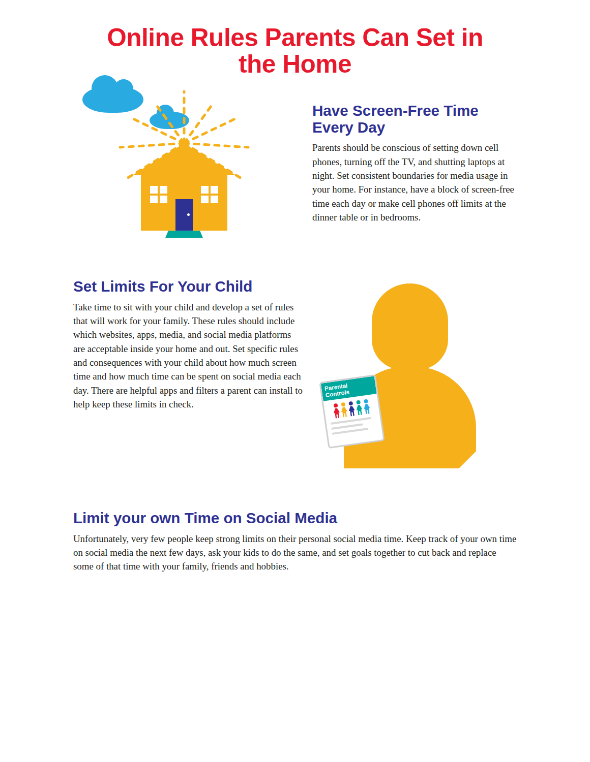Online Rules Parents Can Set in
the Home
Have Screen-Free Time
Every Day
Parents should be conscious of setting down cell phones, turning off the TV, and shutting laptops at night. Set consistent boundaries for media usage in your home. For instance, have a block of screen-free time each day or make cell phones off limits at the dinner table or in bedrooms.
Set Limits For Your Child
Take time to sit with your child and develop a set of rules that will work for your family. These rules should include which websites, apps, media, and social media platforms are acceptable inside your home and out. Set specific rules and consequences with your child about how much screen time and how much time can be spent on social media each day. There are helpful apps and filters a parent can install to help keep these limits in check.
Parental
Controls
Limit your own Time on Social Media
Unfortunately, very few people keep strong limits on their personal social media time. Keep track of your own time on social media the next few days, ask your kids to do the same, and set goals together to cut back and replace some of that time with your family, friends and hobbies.